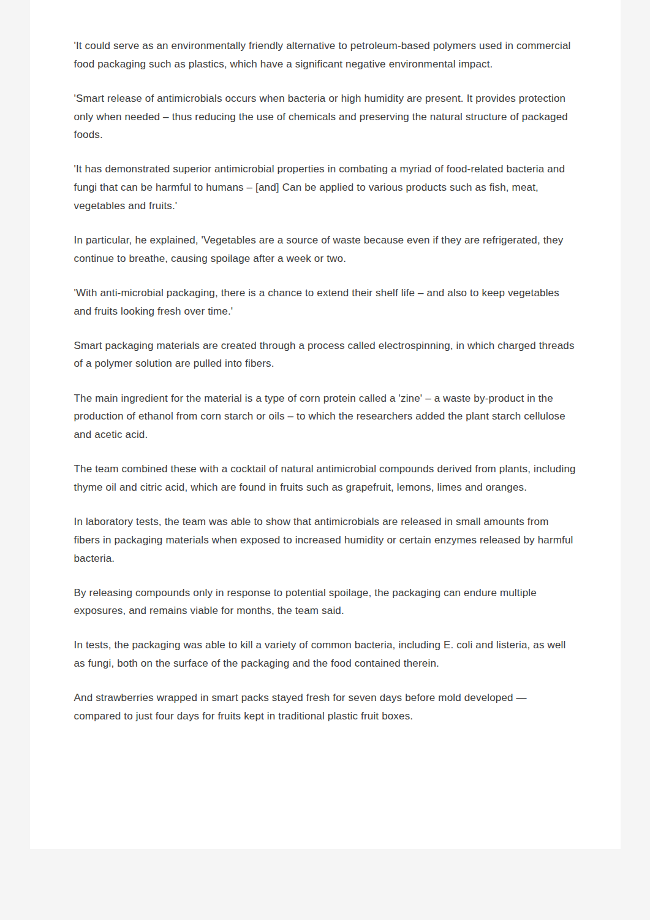'It could serve as an environmentally friendly alternative to petroleum-based polymers used in commercial food packaging such as plastics, which have a significant negative environmental impact.
'Smart release of antimicrobials occurs when bacteria or high humidity are present. It provides protection only when needed – thus reducing the use of chemicals and preserving the natural structure of packaged foods.
'It has demonstrated superior antimicrobial properties in combating a myriad of food-related bacteria and fungi that can be harmful to humans – [and] Can be applied to various products such as fish, meat, vegetables and fruits.'
In particular, he explained, 'Vegetables are a source of waste because even if they are refrigerated, they continue to breathe, causing spoilage after a week or two.
'With anti-microbial packaging, there is a chance to extend their shelf life – and also to keep vegetables and fruits looking fresh over time.'
Smart packaging materials are created through a process called electrospinning, in which charged threads of a polymer solution are pulled into fibers.
The main ingredient for the material is a type of corn protein called a 'zine' – a waste by-product in the production of ethanol from corn starch or oils – to which the researchers added the plant starch cellulose and acetic acid.
The team combined these with a cocktail of natural antimicrobial compounds derived from plants, including thyme oil and citric acid, which are found in fruits such as grapefruit, lemons, limes and oranges.
In laboratory tests, the team was able to show that antimicrobials are released in small amounts from fibers in packaging materials when exposed to increased humidity or certain enzymes released by harmful bacteria.
By releasing compounds only in response to potential spoilage, the packaging can endure multiple exposures, and remains viable for months, the team said.
In tests, the packaging was able to kill a variety of common bacteria, including E. coli and listeria, as well as fungi, both on the surface of the packaging and the food contained therein.
And strawberries wrapped in smart packs stayed fresh for seven days before mold developed — compared to just four days for fruits kept in traditional plastic fruit boxes.